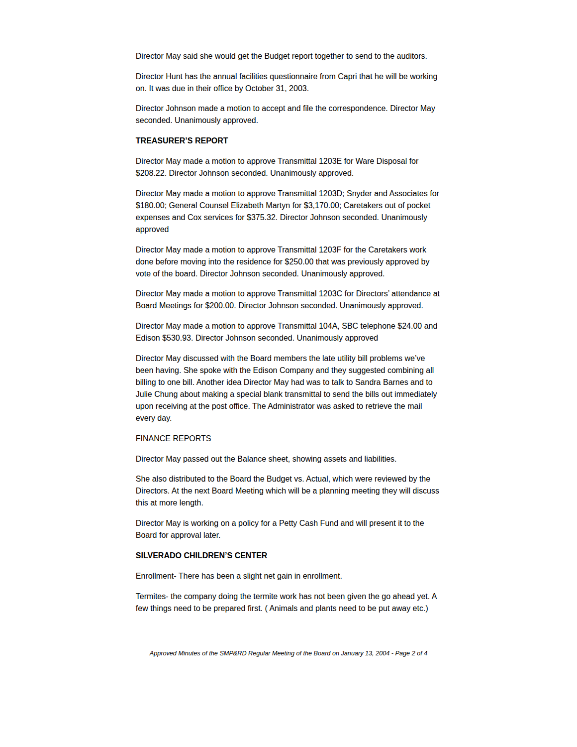Director May said she would get the Budget report together to send to the auditors.
Director Hunt has the annual facilities questionnaire from Capri that he will be working on. It was due in their office by October 31, 2003.
Director Johnson made a motion to accept and file the correspondence. Director May seconded. Unanimously approved.
TREASURER’S REPORT
Director May made a motion to approve Transmittal 1203E for Ware Disposal for $208.22. Director Johnson seconded. Unanimously approved.
Director May made a motion to approve Transmittal 1203D; Snyder and Associates for $180.00; General Counsel Elizabeth Martyn for $3,170.00; Caretakers out of pocket expenses and Cox services for $375.32. Director Johnson seconded. Unanimously approved
Director May made a motion to approve Transmittal 1203F for the Caretakers work done before moving into the residence for $250.00 that was previously approved by vote of the board. Director Johnson seconded. Unanimously approved.
Director May made a motion to approve Transmittal 1203C for Directors’ attendance at Board Meetings for $200.00. Director Johnson seconded. Unanimously approved.
Director May made a motion to approve Transmittal 104A, SBC telephone $24.00 and Edison $530.93. Director Johnson seconded. Unanimously approved
Director May discussed with the Board members the late utility bill problems we’ve been having. She spoke with the Edison Company and they suggested combining all billing to one bill. Another idea Director May had was to talk to Sandra Barnes and to Julie Chung about making a special blank transmittal to send the bills out immediately upon receiving at the post office. The Administrator was asked to retrieve the mail every day.
FINANCE REPORTS
Director May passed out the Balance sheet, showing assets and liabilities.
She also distributed to the Board the Budget vs. Actual, which were reviewed by the Directors. At the next Board Meeting which will be a planning meeting they will discuss this at more length.
Director May is working on a policy for a Petty Cash Fund and will present it to the Board for approval later.
SILVERADO CHILDREN’S CENTER
Enrollment- There has been a slight net gain in enrollment.
Termites- the company doing the termite work has not been given the go ahead yet. A few things need to be prepared first. ( Animals and plants need to be put away etc.)
Approved Minutes of the SMP&RD Regular Meeting of the Board on January 13, 2004 - Page 2 of 4